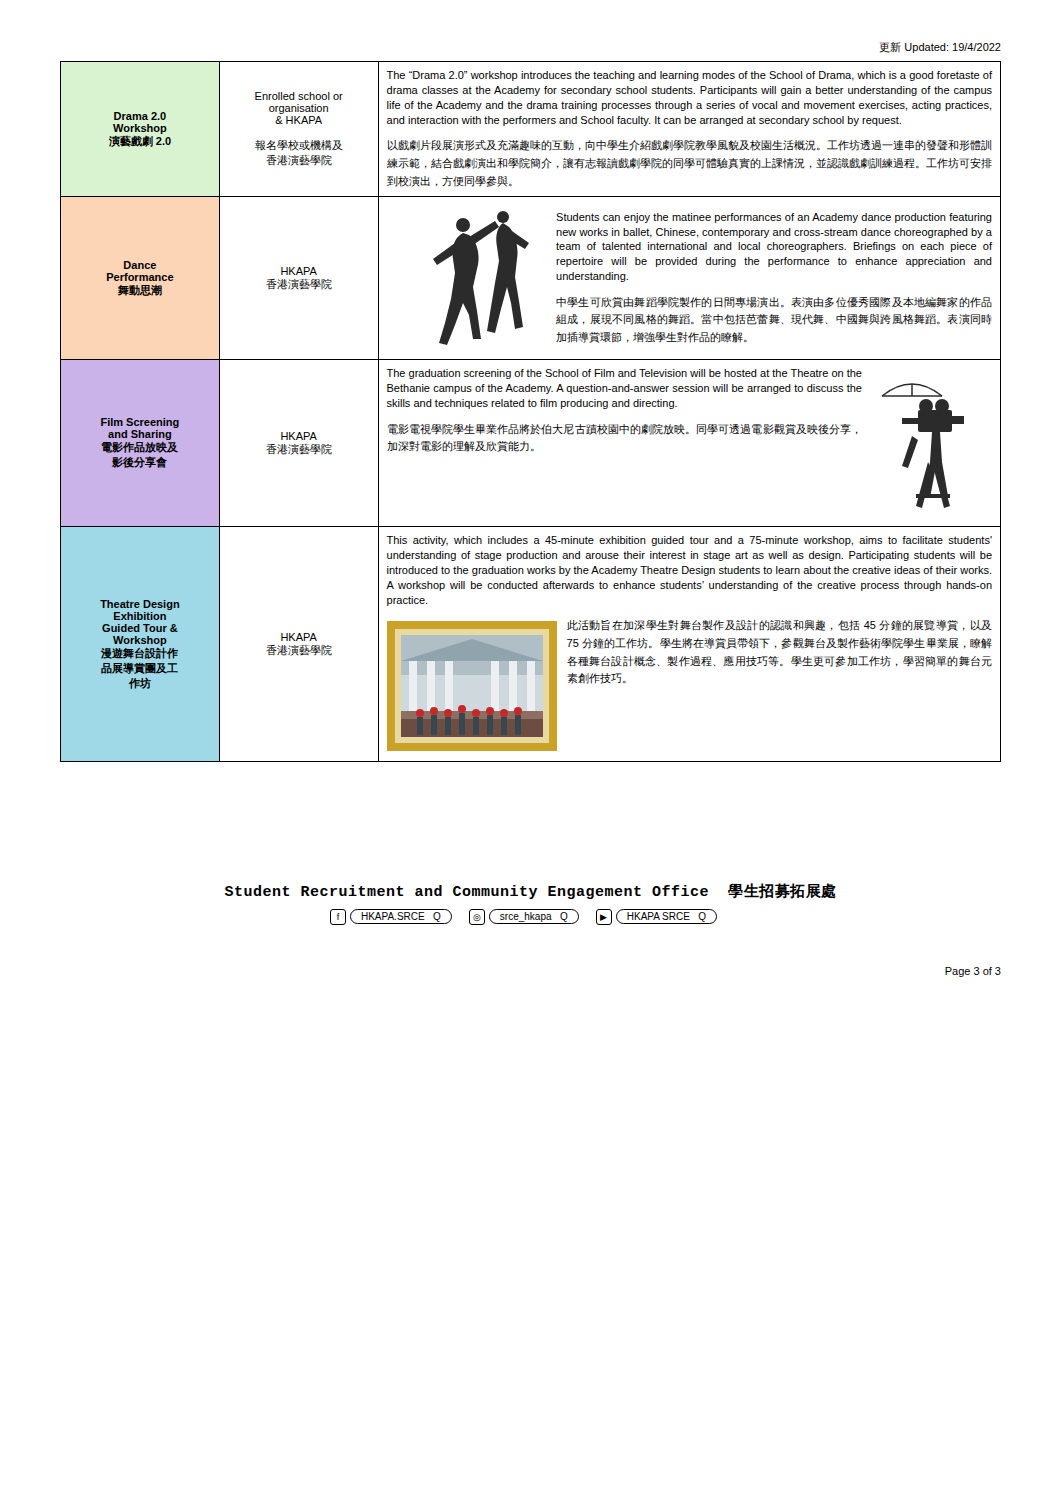更新 Updated: 19/4/2022
| Drama 2.0 Workshop 演藝戲劇 2.0 | Enrolled school or organisation & HKAPA 報名學校或機構及 香港演藝學院 | The “Drama 2.0” workshop introduces the teaching and learning modes of the School of Drama, which is a good foretaste of drama classes at the Academy for secondary school students. Participants will gain a better understanding of the campus life of the Academy and the drama training processes through a series of vocal and movement exercises, acting practices, and interaction with the performers and School faculty. It can be arranged at secondary school by request. 以戲劇片段展演形式及充滿趣味的互動，向中學生介紹戲劇學院教學風貌及校園生活概況。工作坊透過一連串的發聲和形體訓練示範，結合戲劇演出和學院簡介，讓有志報讀戲劇學院的同學可體驗真實的上課情況，並認識戲劇訓練過程。工作坊可安排到校演出，方便同學參與。 |
| Dance Performance 舞動思潮 | HKAPA 香港演藝學院 | Students can enjoy the matinee performances of an Academy dance production featuring new works in ballet, Chinese, contemporary and cross-stream dance choreographed by a team of talented international and local choreographers. Briefings on each piece of repertoire will be provided during the performance to enhance appreciation and understanding. 中學生可欣賞由舞蹈學院製作的日間專場演出。表演由多位優秀國際及本地編舞家的作品組成，展現不同風格的舞蹈。當中包括芭蕾舞、現代舞、中國舞與跨風格舞蹈。表演同時加插導賞環節，增強學生對作品的瞭解。 |
| Film Screening and Sharing 電影作品放映及 影後分享會 | HKAPA 香港演藝學院 | The graduation screening of the School of Film and Television will be hosted at the Theatre on the Bethanie campus of the Academy. A question-and-answer session will be arranged to discuss the skills and techniques related to film producing and directing. 電影電視學院學生畢業作品將於伯大尼古蹟校園中的劇院放映。同學可透過電影觀賞及映後分享，加深對電影的理解及欣賞能力。 |
| Theatre Design Exhibition Guided Tour & Workshop 漫遊舞台設計作 品展導賞團及工 作坊 | HKAPA 香港演藝學院 | This activity, which includes a 45-minute exhibition guided tour and a 75-minute workshop, aims to facilitate students' understanding of stage production and arouse their interest in stage art as well as design. Participating students will be introduced to the graduation works by the Academy Theatre Design students to learn about the creative ideas of their works. A workshop will be conducted afterwards to enhance students’ understanding of the creative process through hands-on practice. 此活動旨在加深學生對舞台製作及設計的認識和興趣，包括 45 分鐘的展覽導賞，以及 75 分鐘的工作坊。學生將在導賞員帶領下，參觀舞台及製作藝術學院學生畢業展，瞭解各種舞台設計概念、製作過程、應用技巧等。學生更可參加工作坊，學習簡單的舞台元素創作技巧。 |
Student Recruitment and Community Engagement Office 學生招募拓展處
fHKAPA.SRCE Q ◎srce_hkapa Q ▶HKAPA SRCE Q
Page 3 of 3